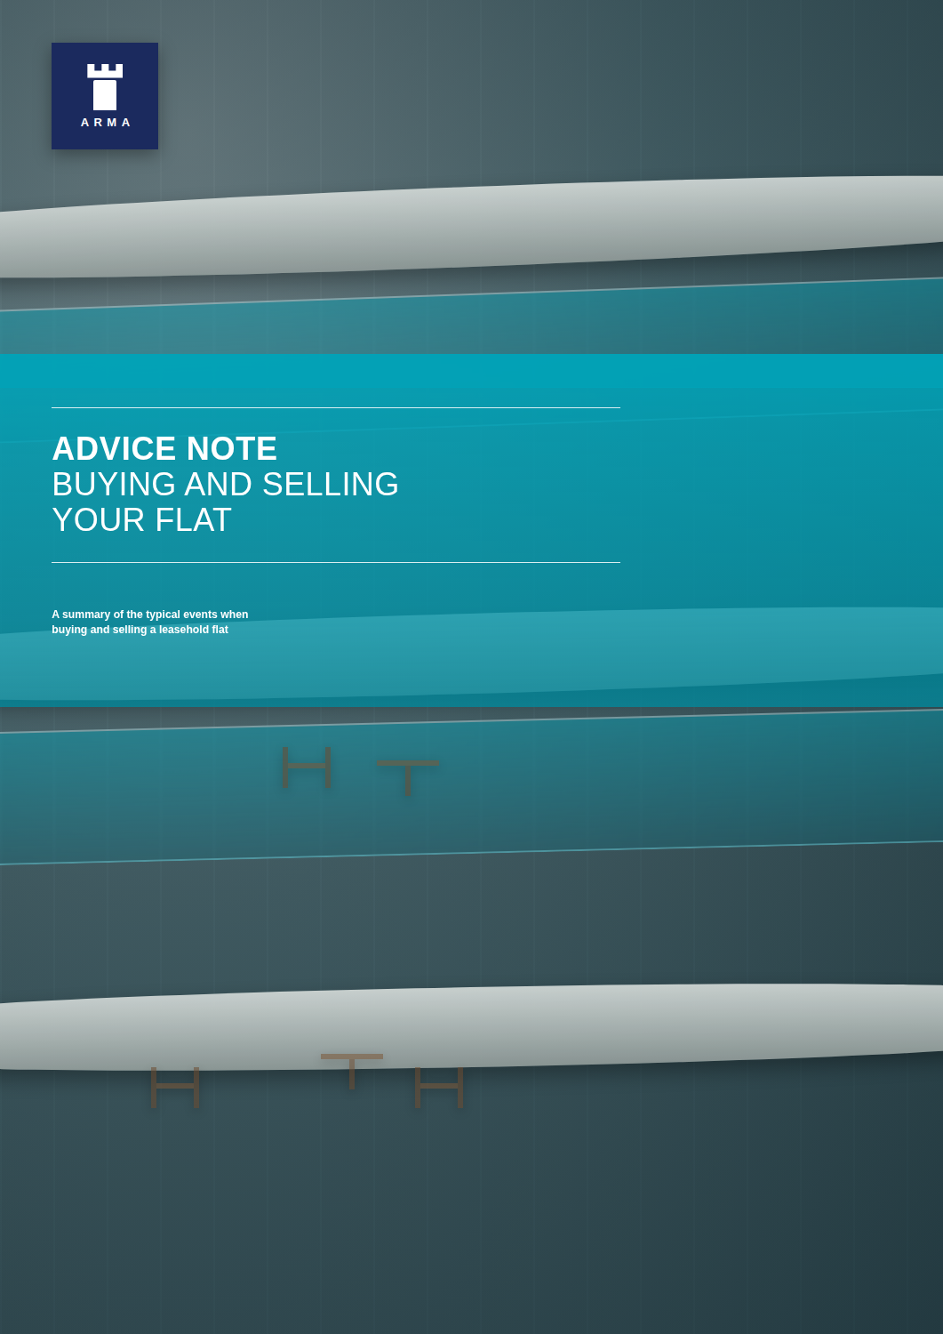ARMA
ADVICE NOTE BUYING AND SELLING
YOUR FLAT
A summary of the typical events when
buying and selling a leasehold flat